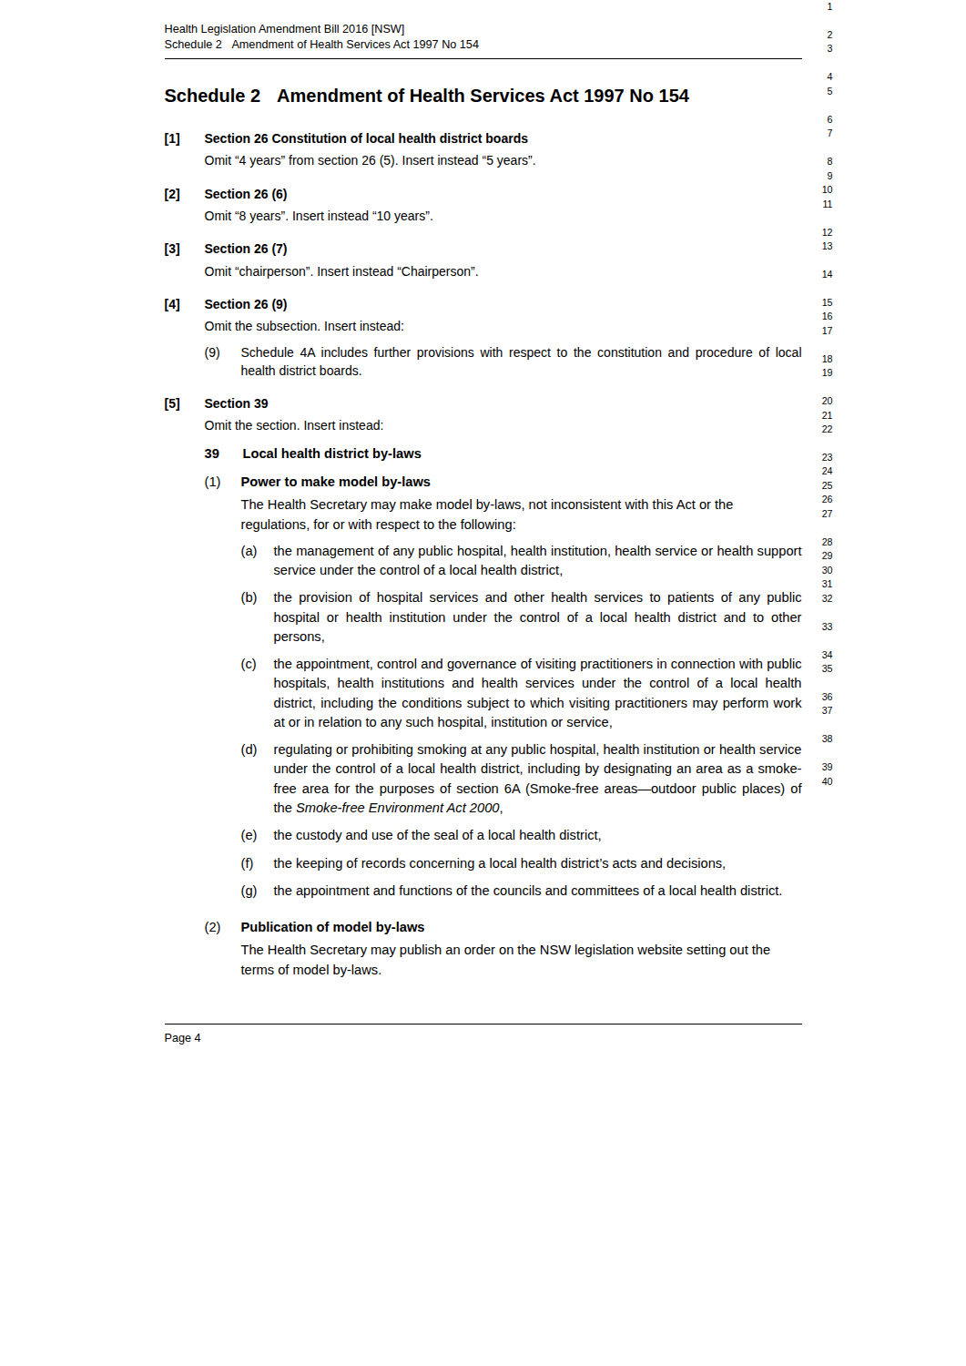Health Legislation Amendment Bill 2016 [NSW]
Schedule 2 Amendment of Health Services Act 1997 No 154
Schedule 2 Amendment of Health Services Act 1997 No 154
[1] Section 26 Constitution of local health district boards
Omit “4 years” from section 26 (5). Insert instead “5 years”.
[2] Section 26 (6)
Omit “8 years”. Insert instead “10 years”.
[3] Section 26 (7)
Omit “chairperson”. Insert instead “Chairperson”.
[4] Section 26 (9)
Omit the subsection. Insert instead:
(9) Schedule 4A includes further provisions with respect to the constitution and procedure of local health district boards.
[5] Section 39
Omit the section. Insert instead:
39 Local health district by-laws
(1)
Power to make model by-laws
The Health Secretary may make model by-laws, not inconsistent with this Act or the regulations, for or with respect to the following:
(a) the management of any public hospital, health institution, health service or health support service under the control of a local health district,
(b) the provision of hospital services and other health services to patients of any public hospital or health institution under the control of a local health district and to other persons,
(c) the appointment, control and governance of visiting practitioners in connection with public hospitals, health institutions and health services under the control of a local health district, including the conditions subject to which visiting practitioners may perform work at or in relation to any such hospital, institution or service,
(d) regulating or prohibiting smoking at any public hospital, health institution or health service under the control of a local health district, including by designating an area as a smoke-free area for the purposes of section 6A (Smoke-free areas—outdoor public places) of the Smoke-free Environment Act 2000,
(e) the custody and use of the seal of a local health district,
(f) the keeping of records concerning a local health district’s acts and decisions,
(g) the appointment and functions of the councils and committees of a local health district.
(2)
Publication of model by-laws
The Health Secretary may publish an order on the NSW legislation website setting out the terms of model by-laws.
Page 4
1 2 3 4 5 6 7 8 9 10 11 12 13 14 15 16 17 18 19 20 21 22 23 24 25 26 27 28 29 30 31 32 33 34 35 36 37 38 39 40